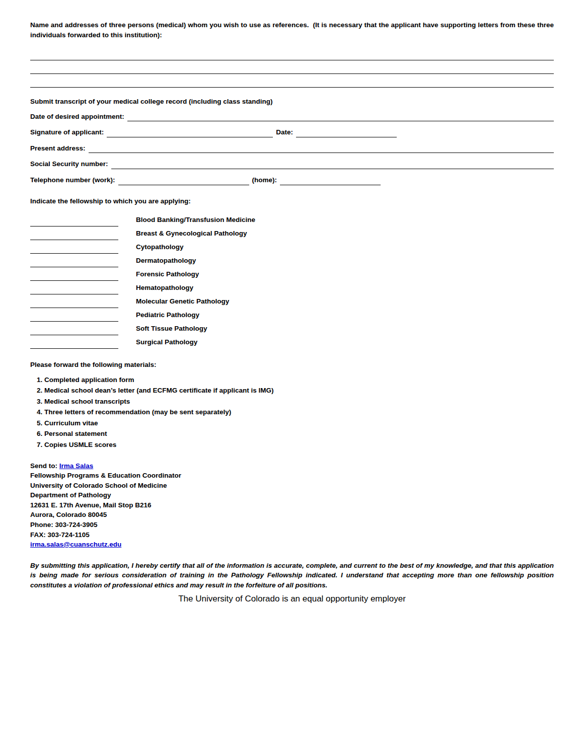Name and addresses of three persons (medical) whom you wish to use as references. (It is necessary that the applicant have supporting letters from these three individuals forwarded to this institution):
Submit transcript of your medical college record (including class standing)
Date of desired appointment:
Signature of applicant: Date:
Present address:
Social Security number:
Telephone number (work): (home):
Indicate the fellowship to which you are applying:
| | | Blood Banking/Transfusion Medicine |
| | | Breast & Gynecological Pathology |
| | | Cytopathology |
| | | Dermatopathology |
| | | Forensic Pathology |
| | | Hematopathology |
| | | Molecular Genetic Pathology |
| | | Pediatric Pathology |
| | | Soft Tissue Pathology |
| | | Surgical Pathology |
Please forward the following materials:
Completed application form
Medical school dean’s letter (and ECFMG certificate if applicant is IMG)
Medical school transcripts
Three letters of recommendation (may be sent separately)
Curriculum vitae
Personal statement
Copies USMLE scores
Send to: Irma Salas
Fellowship Programs & Education Coordinator
University of Colorado School of Medicine
Department of Pathology
12631 E. 17th Avenue, Mail Stop B216
Aurora, Colorado 80045
Phone: 303-724-3905
FAX: 303-724-1105
irma.salas@cuanschutz.edu
By submitting this application, I hereby certify that all of the information is accurate, complete, and current to the best of my knowledge, and that this application is being made for serious consideration of training in the Pathology Fellowship indicated. I understand that accepting more than one fellowship position constitutes a violation of professional ethics and may result in the forfeiture of all positions.
The University of Colorado is an equal opportunity employer